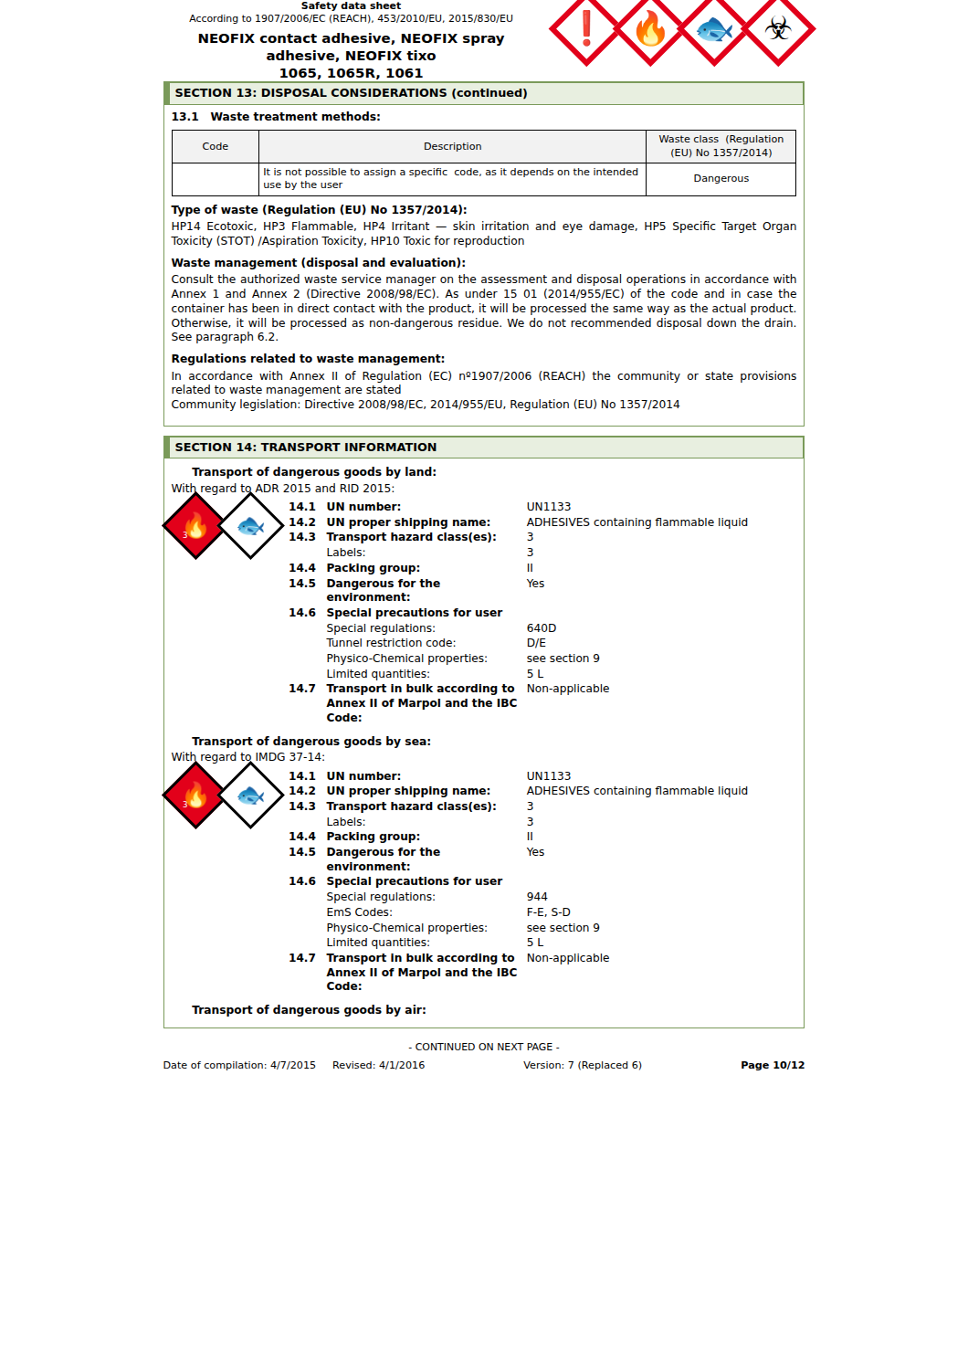Safety data sheet
According to 1907/2006/EC (REACH), 453/2010/EU, 2015/830/EU
NEOFIX contact adhesive, NEOFIX spray adhesive, NEOFIX tixo
1065, 1065R, 1061
❗
🔥
🐟
☣
SECTION 13: DISPOSAL CONSIDERATIONS (continued)
13.1 Waste treatment methods:
| Code | Description | Waste class (Regulation (EU) No 1357/2014) |
| --- | --- | --- |
| | It is not possible to assign a specific code, as it depends on the intended use by the user | Dangerous |
Type of waste (Regulation (EU) No 1357/2014):
HP14 Ecotoxic, HP3 Flammable, HP4 Irritant — skin irritation and eye damage, HP5 Specific Target Organ Toxicity (STOT) /Aspiration Toxicity, HP10 Toxic for reproduction
Waste management (disposal and evaluation):
Consult the authorized waste service manager on the assessment and disposal operations in accordance with Annex 1 and Annex 2 (Directive 2008/98/EC). As under 15 01 (2014/955/EC) of the code and in case the container has been in direct contact with the product, it will be processed the same way as the actual product. Otherwise, it will be processed as non-dangerous residue. We do not recommended disposal down the drain. See paragraph 6.2.
Regulations related to waste management:
In accordance with Annex II of Regulation (EC) nº1907/2006 (REACH) the community or state provisions related to waste management are stated
Community legislation: Directive 2008/98/EC, 2014/955/EU, Regulation (EU) No 1357/2014
SECTION 14: TRANSPORT INFORMATION
Transport of dangerous goods by land:
With regard to ADR 2015 and RID 2015:
🔥
3
🐟
| 14.1 | UN number: | UN1133 |
| 14.2 | UN proper shipping name: | ADHESIVES containing flammable liquid |
| 14.3 | Transport hazard class(es): | 3 |
| | Labels: | 3 |
| 14.4 | Packing group: | II |
| 14.5 | Dangerous for the environment: | Yes |
| 14.6 | Special precautions for user | |
| | Special regulations: | 640D |
| | Tunnel restriction code: | D/E |
| | Physico-Chemical properties: | see section 9 |
| | Limited quantities: | 5 L |
| 14.7 | Transport in bulk according to Annex II of Marpol and the IBC Code: | Non-applicable |
Transport of dangerous goods by sea:
With regard to IMDG 37-14:
🔥
3
🐟
| 14.1 | UN number: | UN1133 |
| 14.2 | UN proper shipping name: | ADHESIVES containing flammable liquid |
| 14.3 | Transport hazard class(es): | 3 |
| | Labels: | 3 |
| 14.4 | Packing group: | II |
| 14.5 | Dangerous for the environment: | Yes |
| 14.6 | Special precautions for user | |
| | Special regulations: | 944 |
| | EmS Codes: | F-E, S-D |
| | Physico-Chemical properties: | see section 9 |
| | Limited quantities: | 5 L |
| 14.7 | Transport in bulk according to Annex II of Marpol and the IBC Code: | Non-applicable |
Transport of dangerous goods by air:
- CONTINUED ON NEXT PAGE -
Date of compilation: 4/7/2015 Revised: 4/1/2016
Version: 7 (Replaced 6)
Page 10/12